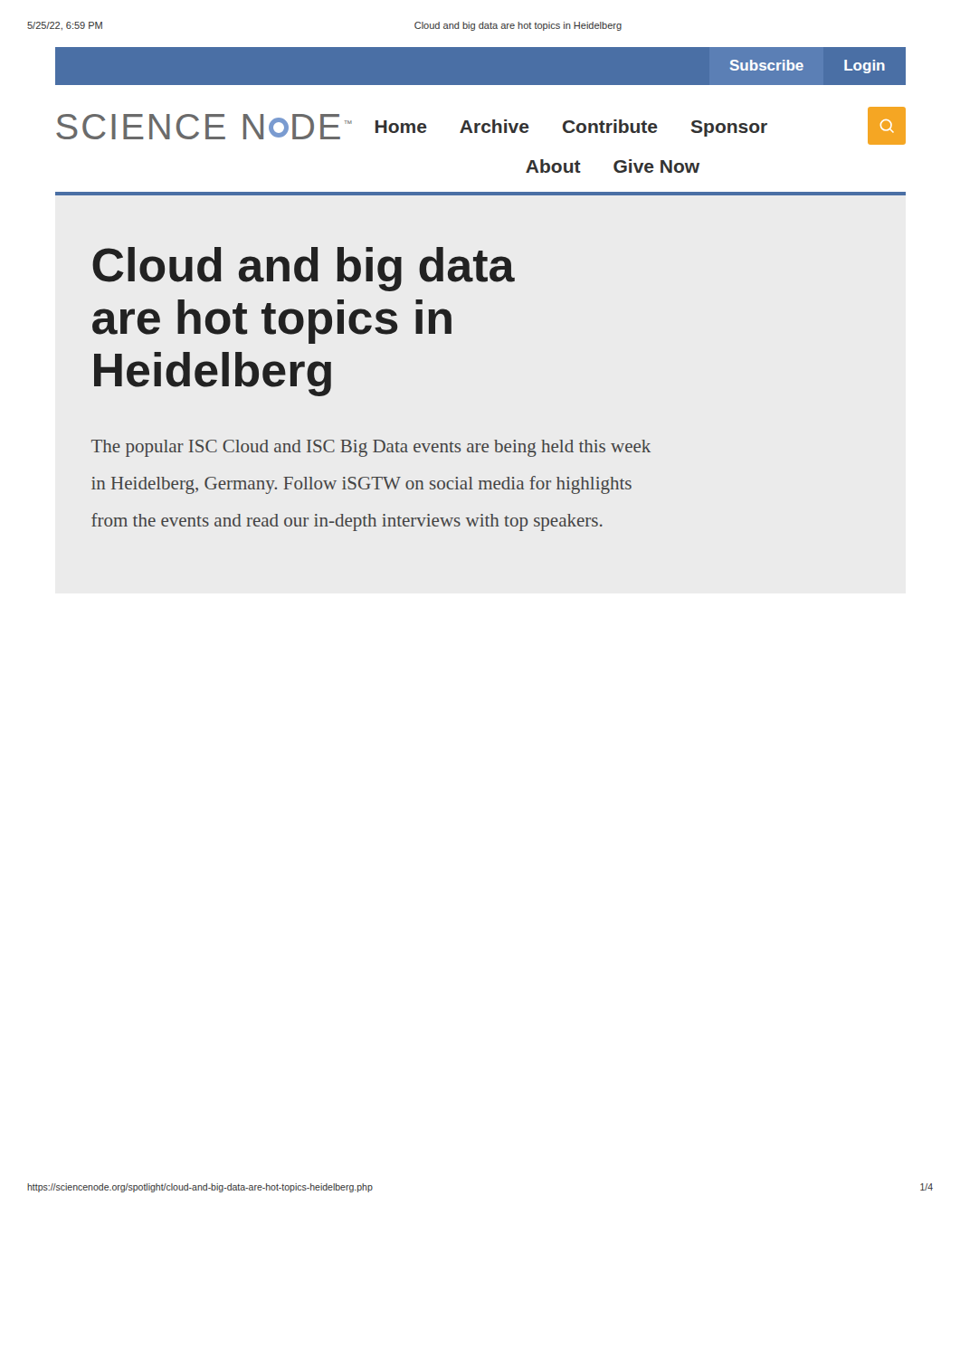5/25/22, 6:59 PM Cloud and big data are hot topics in Heidelberg
Subscribe Login
SCIENCE N DE™
Home Archive Contribute Sponsor
About Give Now
Cloud and big data are hot topics in Heidelberg
The popular ISC Cloud and ISC Big Data events are being held this week in Heidelberg, Germany. Follow iSGTW on social media for highlights from the events and read our in-depth interviews with top speakers.
https://sciencenode.org/spotlight/cloud-and-big-data-are-hot-topics-heidelberg.php 1/4